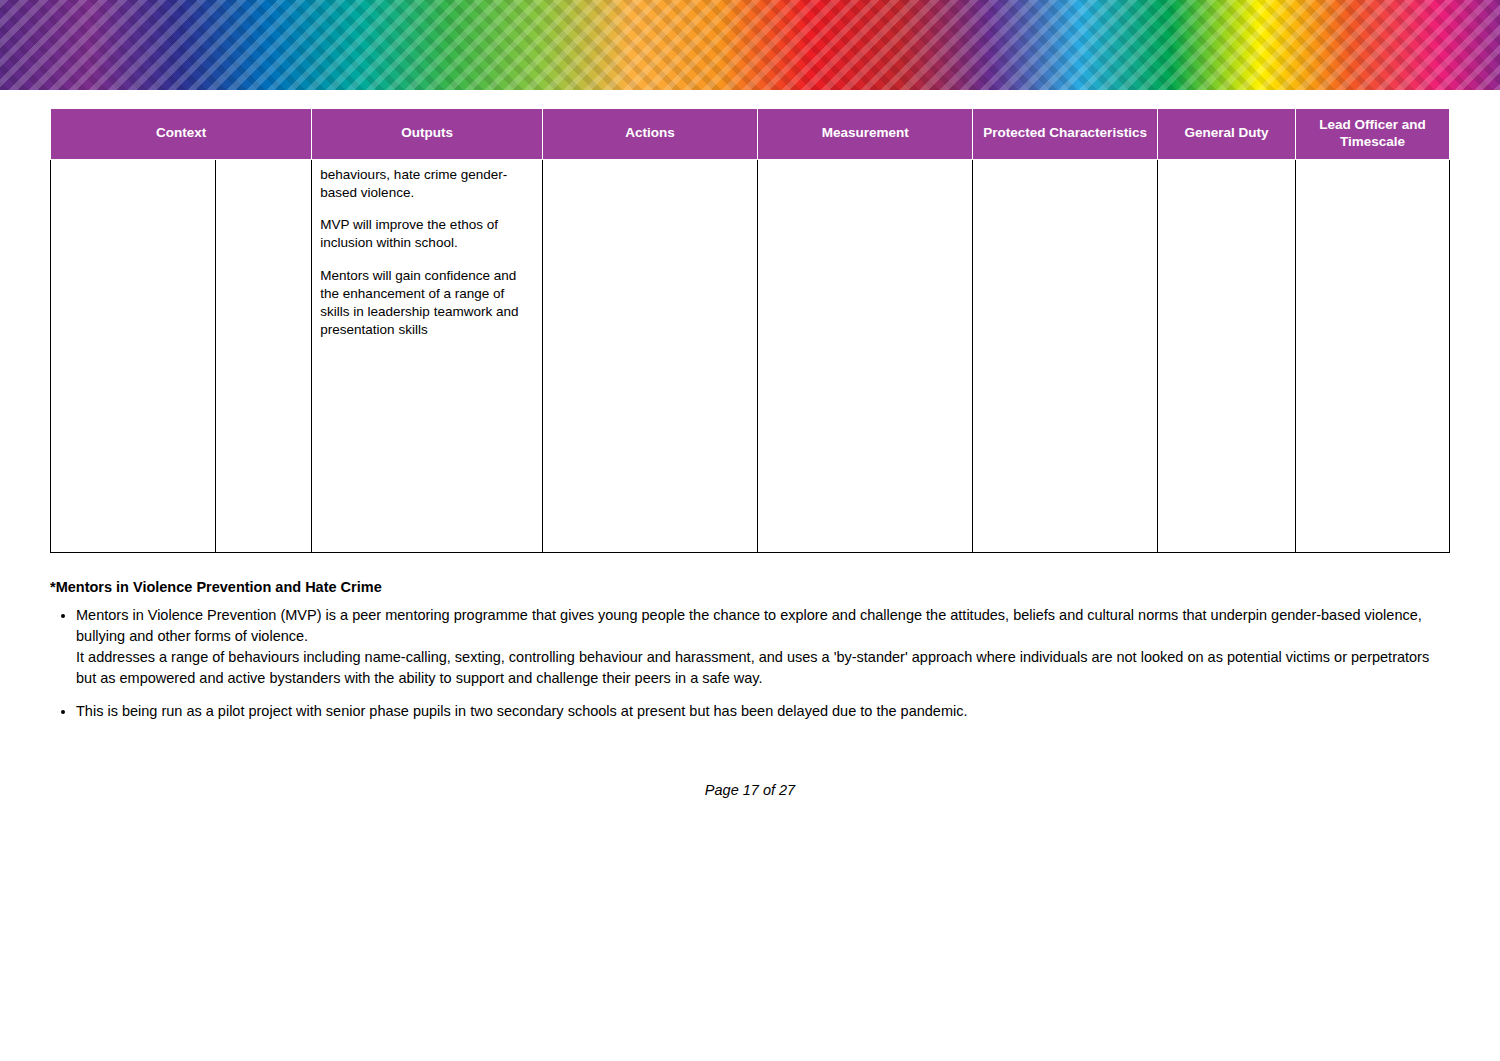| Context | Outputs | Actions | Measurement | Protected Characteristics | General Duty | Lead Officer and Timescale |
| --- | --- | --- | --- | --- | --- | --- |
| | | behaviours, hate crime gender-based violence. MVP will improve the ethos of inclusion within school. Mentors will gain confidence and the enhancement of a range of skills in leadership teamwork and presentation skills | | | | | |
*Mentors in Violence Prevention and Hate Crime
Mentors in Violence Prevention (MVP) is a peer mentoring programme that gives young people the chance to explore and challenge the attitudes, beliefs and cultural norms that underpin gender-based violence, bullying and other forms of violence.
It addresses a range of behaviours including name-calling, sexting, controlling behaviour and harassment, and uses a 'by-stander' approach where individuals are not looked on as potential victims or perpetrators but as empowered and active bystanders with the ability to support and challenge their peers in a safe way.
This is being run as a pilot project with senior phase pupils in two secondary schools at present but has been delayed due to the pandemic.
Page 17 of 27